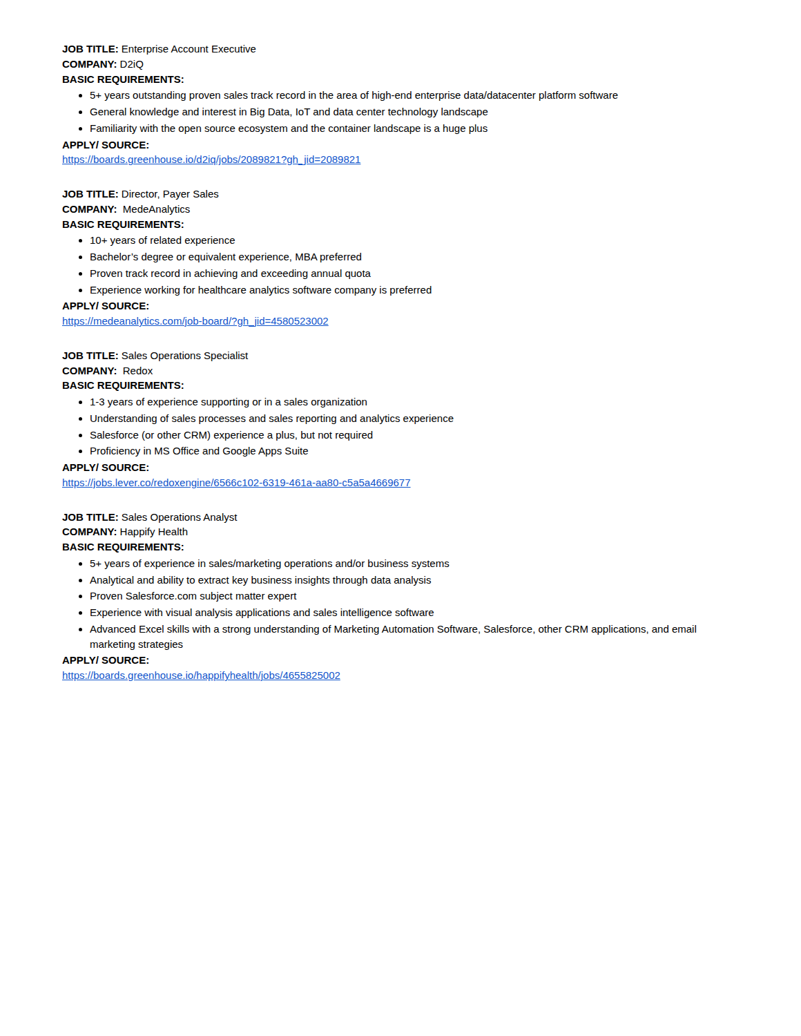JOB TITLE: Enterprise Account Executive
COMPANY: D2iQ
BASIC REQUIREMENTS:
5+ years outstanding proven sales track record in the area of high-end enterprise data/datacenter platform software
General knowledge and interest in Big Data, IoT and data center technology landscape
Familiarity with the open source ecosystem and the container landscape is a huge plus
APPLY/ SOURCE:
https://boards.greenhouse.io/d2iq/jobs/2089821?gh_jid=2089821
JOB TITLE: Director, Payer Sales
COMPANY: MedeAnalytics
BASIC REQUIREMENTS:
10+ years of related experience
Bachelor’s degree or equivalent experience, MBA preferred
Proven track record in achieving and exceeding annual quota
Experience working for healthcare analytics software company is preferred
APPLY/ SOURCE:
https://medeanalytics.com/job-board/?gh_jid=4580523002
JOB TITLE: Sales Operations Specialist
COMPANY: Redox
BASIC REQUIREMENTS:
1-3 years of experience supporting or in a sales organization
Understanding of sales processes and sales reporting and analytics experience
Salesforce (or other CRM) experience a plus, but not required
Proficiency in MS Office and Google Apps Suite
APPLY/ SOURCE:
https://jobs.lever.co/redoxengine/6566c102-6319-461a-aa80-c5a5a4669677
JOB TITLE: Sales Operations Analyst
COMPANY: Happify Health
BASIC REQUIREMENTS:
5+ years of experience in sales/marketing operations and/or business systems
Analytical and ability to extract key business insights through data analysis
Proven Salesforce.com subject matter expert
Experience with visual analysis applications and sales intelligence software
Advanced Excel skills with a strong understanding of Marketing Automation Software, Salesforce, other CRM applications, and email marketing strategies
APPLY/ SOURCE:
https://boards.greenhouse.io/happifyhealth/jobs/4655825002